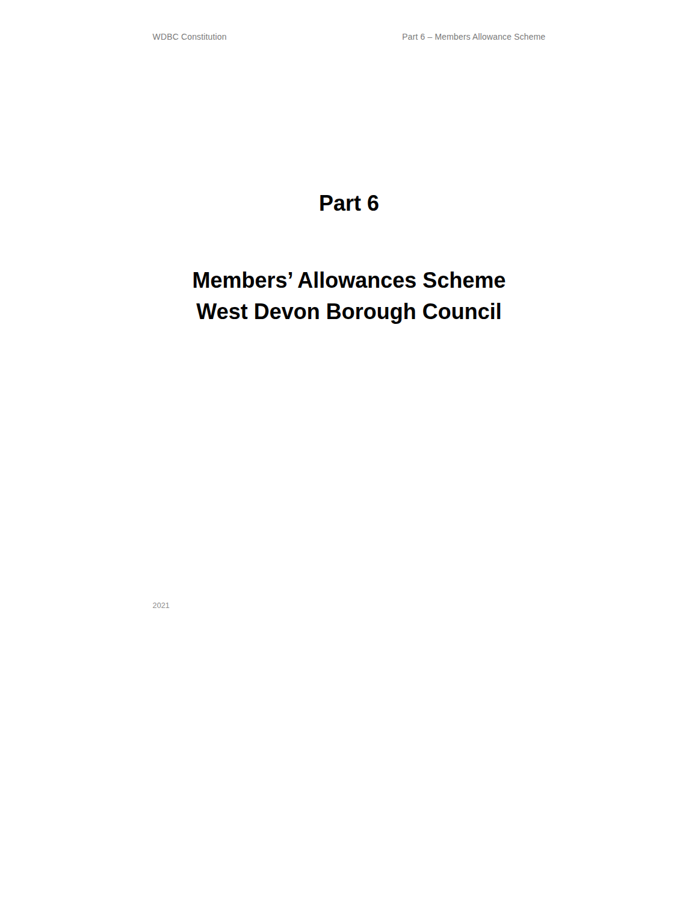WDBC Constitution Part 6 – Members Allowance Scheme
Part 6
Members’ Allowances Scheme
West Devon Borough Council
2021